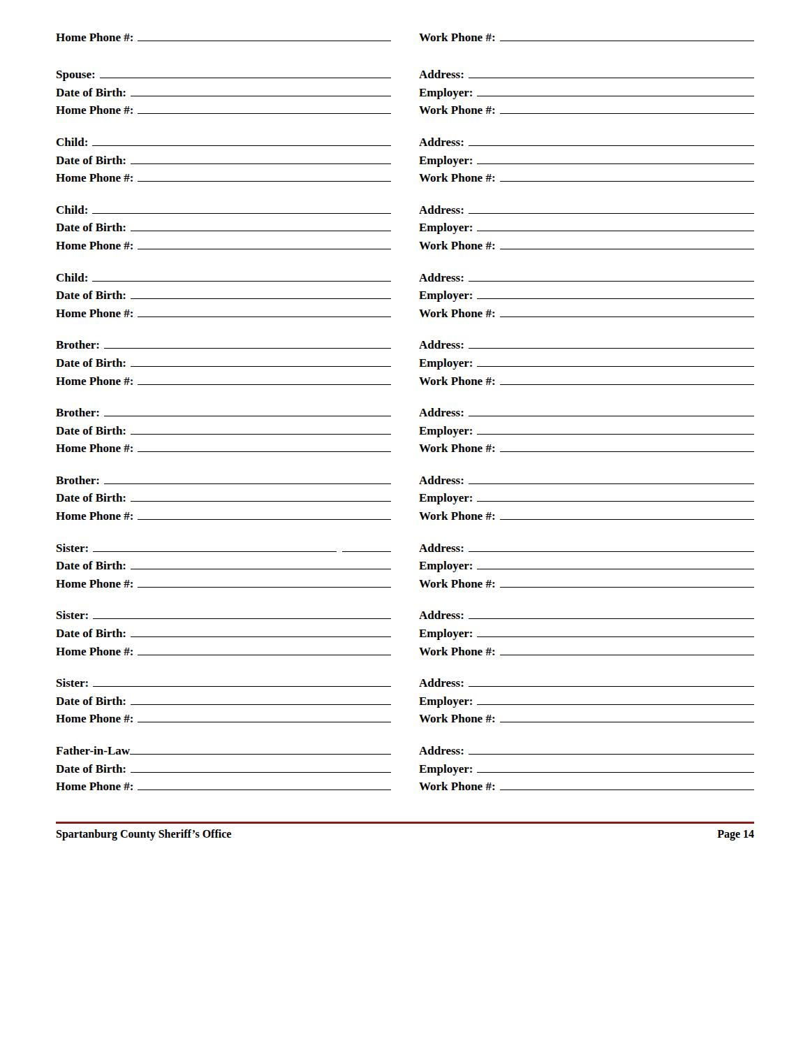Home Phone #:
Work Phone #:
Spouse:
Address:
Date of Birth:
Employer:
Home Phone #:
Work Phone #:
Child:
Address:
Date of Birth:
Employer:
Home Phone #:
Work Phone #:
Child:
Address:
Date of Birth:
Employer:
Home Phone #:
Work Phone #:
Child:
Address:
Date of Birth:
Employer:
Home Phone #:
Work Phone #:
Brother:
Address:
Date of Birth:
Employer:
Home Phone #:
Work Phone #:
Brother:
Address:
Date of Birth:
Employer:
Home Phone #:
Work Phone #:
Brother:
Address:
Date of Birth:
Employer:
Home Phone #:
Work Phone #:
Sister:
Address:
Date of Birth:
Employer:
Home Phone #:
Work Phone #:
Sister:
Address:
Date of Birth:
Employer:
Home Phone #:
Work Phone #:
Sister:
Address:
Date of Birth:
Employer:
Home Phone #:
Work Phone #:
Father-in-Law
Address:
Date of Birth:
Employer:
Home Phone #:
Work Phone #:
Spartanburg County Sheriff’s Office Page 14